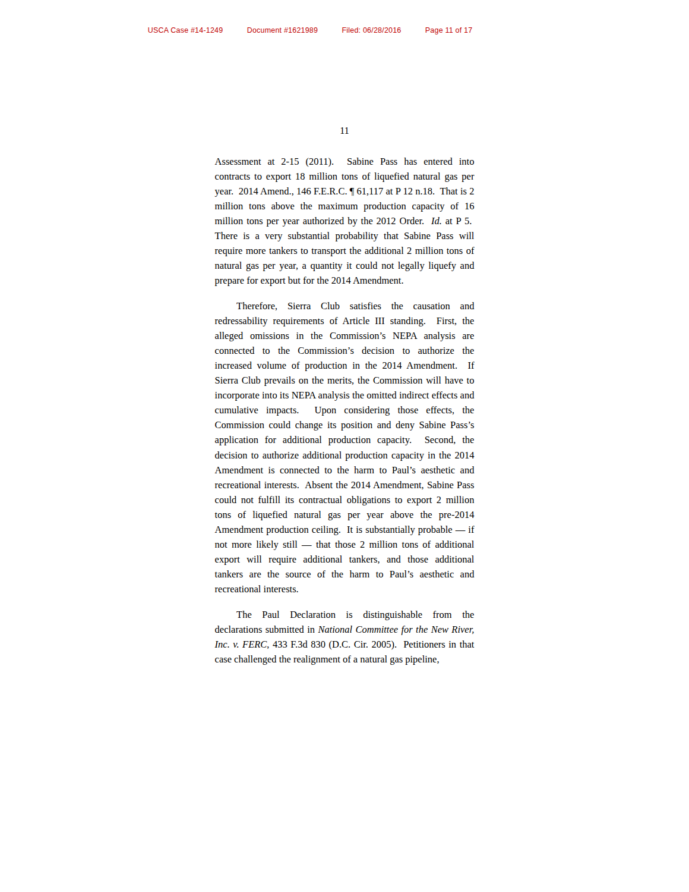USCA Case #14-1249 Document #1621989 Filed: 06/28/2016 Page 11 of 17
11
Assessment at 2-15 (2011). Sabine Pass has entered into contracts to export 18 million tons of liquefied natural gas per year. 2014 Amend., 146 F.E.R.C. ¶ 61,117 at P 12 n.18. That is 2 million tons above the maximum production capacity of 16 million tons per year authorized by the 2012 Order. Id. at P 5. There is a very substantial probability that Sabine Pass will require more tankers to transport the additional 2 million tons of natural gas per year, a quantity it could not legally liquefy and prepare for export but for the 2014 Amendment.
Therefore, Sierra Club satisfies the causation and redressability requirements of Article III standing. First, the alleged omissions in the Commission’s NEPA analysis are connected to the Commission’s decision to authorize the increased volume of production in the 2014 Amendment. If Sierra Club prevails on the merits, the Commission will have to incorporate into its NEPA analysis the omitted indirect effects and cumulative impacts. Upon considering those effects, the Commission could change its position and deny Sabine Pass’s application for additional production capacity. Second, the decision to authorize additional production capacity in the 2014 Amendment is connected to the harm to Paul’s aesthetic and recreational interests. Absent the 2014 Amendment, Sabine Pass could not fulfill its contractual obligations to export 2 million tons of liquefied natural gas per year above the pre-2014 Amendment production ceiling. It is substantially probable — if not more likely still — that those 2 million tons of additional export will require additional tankers, and those additional tankers are the source of the harm to Paul’s aesthetic and recreational interests.
The Paul Declaration is distinguishable from the declarations submitted in National Committee for the New River, Inc. v. FERC, 433 F.3d 830 (D.C. Cir. 2005). Petitioners in that case challenged the realignment of a natural gas pipeline,